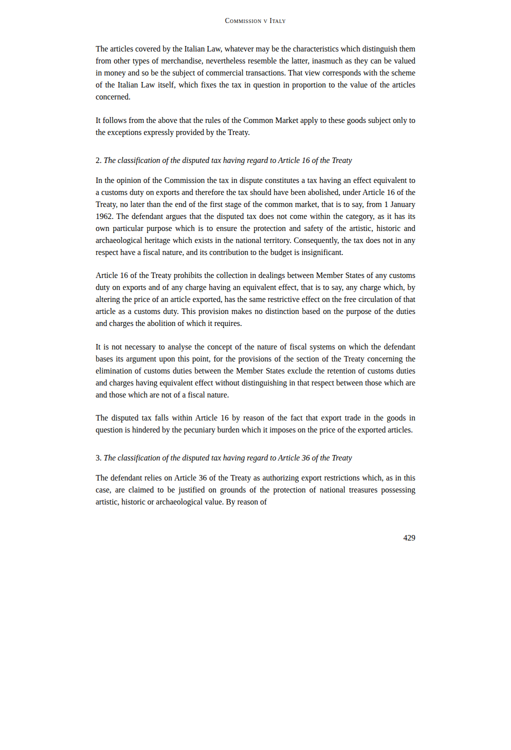Commission v Italy
The articles covered by the Italian Law, whatever may be the characteristics which distinguish them from other types of merchandise, nevertheless resemble the latter, inasmuch as they can be valued in money and so be the subject of commercial transactions. That view corresponds with the scheme of the Italian Law itself, which fixes the tax in question in proportion to the value of the articles concerned.
It follows from the above that the rules of the Common Market apply to these goods subject only to the exceptions expressly provided by the Treaty.
2. The classification of the disputed tax having regard to Article 16 of the Treaty
In the opinion of the Commission the tax in dispute constitutes a tax having an effect equivalent to a customs duty on exports and therefore the tax should have been abolished, under Article 16 of the Treaty, no later than the end of the first stage of the common market, that is to say, from 1 January 1962. The defendant argues that the disputed tax does not come within the category, as it has its own particular purpose which is to ensure the protection and safety of the artistic, historic and archaeological heritage which exists in the national territory. Consequently, the tax does not in any respect have a fiscal nature, and its contribution to the budget is insignificant.
Article 16 of the Treaty prohibits the collection in dealings between Member States of any customs duty on exports and of any charge having an equivalent effect, that is to say, any charge which, by altering the price of an article exported, has the same restrictive effect on the free circulation of that article as a customs duty. This provision makes no distinction based on the purpose of the duties and charges the abolition of which it requires.
It is not necessary to analyse the concept of the nature of fiscal systems on which the defendant bases its argument upon this point, for the provisions of the section of the Treaty concerning the elimination of customs duties between the Member States exclude the retention of customs duties and charges having equivalent effect without distinguishing in that respect between those which are and those which are not of a fiscal nature.
The disputed tax falls within Article 16 by reason of the fact that export trade in the goods in question is hindered by the pecuniary burden which it imposes on the price of the exported articles.
3. The classification of the disputed tax having regard to Article 36 of the Treaty
The defendant relies on Article 36 of the Treaty as authorizing export restrictions which, as in this case, are claimed to be justified on grounds of the protection of national treasures possessing artistic, historic or archaeological value. By reason of
429